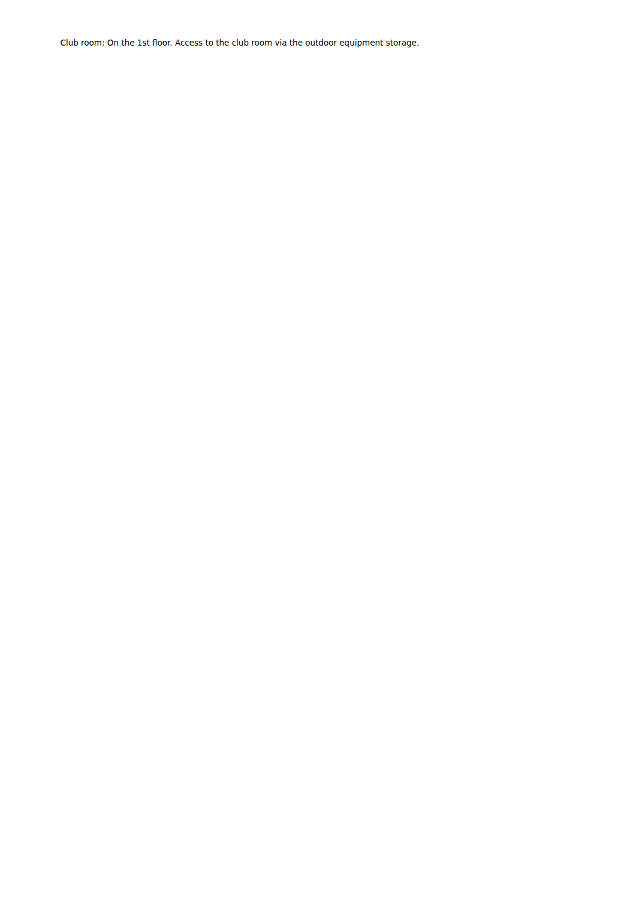Club room: On the 1st floor. Access to the club room via the outdoor equipment storage.